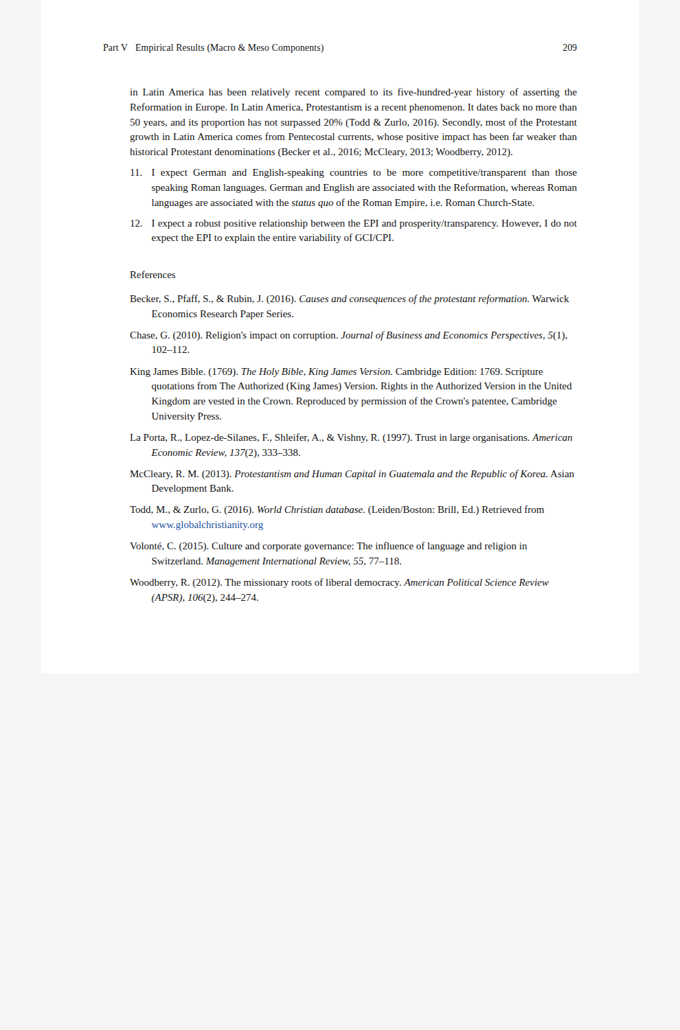Part V Empirical Results (Macro & Meso Components) 209
in Latin America has been relatively recent compared to its five-hundred-year history of asserting the Reformation in Europe. In Latin America, Protestantism is a recent phenomenon. It dates back no more than 50 years, and its proportion has not surpassed 20% (Todd & Zurlo, 2016). Secondly, most of the Protestant growth in Latin America comes from Pentecostal currents, whose positive impact has been far weaker than historical Protestant denominations (Becker et al., 2016; McCleary, 2013; Woodberry, 2012).
11. I expect German and English-speaking countries to be more competitive/transparent than those speaking Roman languages. German and English are associated with the Reformation, whereas Roman languages are associated with the status quo of the Roman Empire, i.e. Roman Church-State.
12. I expect a robust positive relationship between the EPI and prosperity/transparency. However, I do not expect the EPI to explain the entire variability of GCI/CPI.
References
Becker, S., Pfaff, S., & Rubin, J. (2016). Causes and consequences of the protestant reformation. Warwick Economics Research Paper Series.
Chase, G. (2010). Religion's impact on corruption. Journal of Business and Economics Perspectives, 5(1), 102–112.
King James Bible. (1769). The Holy Bible, King James Version. Cambridge Edition: 1769. Scripture quotations from The Authorized (King James) Version. Rights in the Authorized Version in the United Kingdom are vested in the Crown. Reproduced by permission of the Crown's patentee, Cambridge University Press.
La Porta, R., Lopez-de-Silanes, F., Shleifer, A., & Vishny, R. (1997). Trust in large organisations. American Economic Review, 137(2), 333–338.
McCleary, R. M. (2013). Protestantism and Human Capital in Guatemala and the Republic of Korea. Asian Development Bank.
Todd, M., & Zurlo, G. (2016). World Christian database. (Leiden/Boston: Brill, Ed.) Retrieved from www.globalchristianity.org
Volonté, C. (2015). Culture and corporate governance: The influence of language and religion in Switzerland. Management International Review, 55, 77–118.
Woodberry, R. (2012). The missionary roots of liberal democracy. American Political Science Review (APSR), 106(2), 244–274.